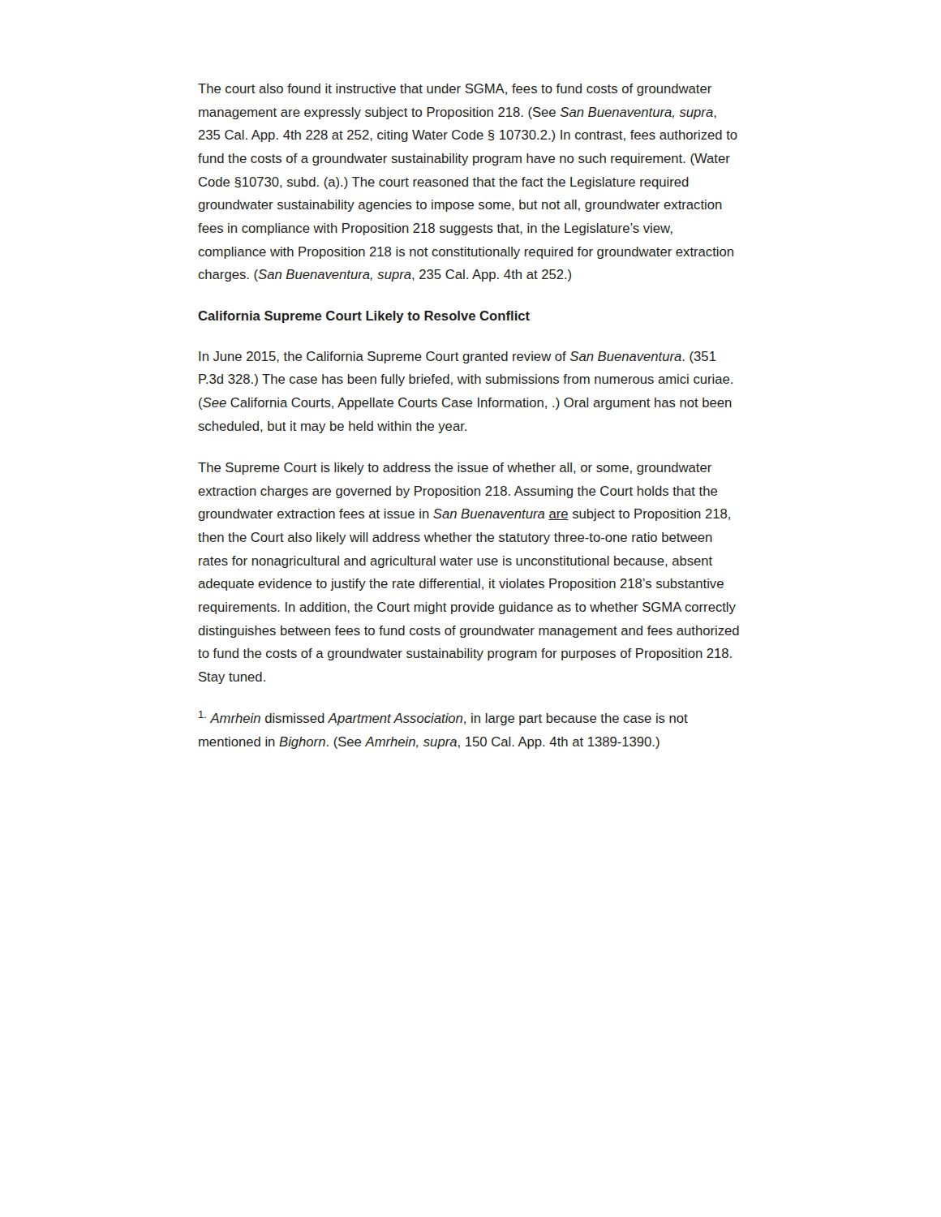The court also found it instructive that under SGMA, fees to fund costs of groundwater management are expressly subject to Proposition 218. (See San Buenaventura, supra, 235 Cal. App. 4th 228 at 252, citing Water Code § 10730.2.) In contrast, fees authorized to fund the costs of a groundwater sustainability program have no such requirement. (Water Code §10730, subd. (a).) The court reasoned that the fact the Legislature required groundwater sustainability agencies to impose some, but not all, groundwater extraction fees in compliance with Proposition 218 suggests that, in the Legislature’s view, compliance with Proposition 218 is not constitutionally required for groundwater extraction charges. (San Buenaventura, supra, 235 Cal. App. 4th at 252.)
California Supreme Court Likely to Resolve Conflict
In June 2015, the California Supreme Court granted review of San Buenaventura. (351 P.3d 328.) The case has been fully briefed, with submissions from numerous amici curiae. (See California Courts, Appellate Courts Case Information, .) Oral argument has not been scheduled, but it may be held within the year.
The Supreme Court is likely to address the issue of whether all, or some, groundwater extraction charges are governed by Proposition 218. Assuming the Court holds that the groundwater extraction fees at issue in San Buenaventura are subject to Proposition 218, then the Court also likely will address whether the statutory three-to-one ratio between rates for nonagricultural and agricultural water use is unconstitutional because, absent adequate evidence to justify the rate differential, it violates Proposition 218’s substantive requirements. In addition, the Court might provide guidance as to whether SGMA correctly distinguishes between fees to fund costs of groundwater management and fees authorized to fund the costs of a groundwater sustainability program for purposes of Proposition 218. Stay tuned.
1. Amrhein dismissed Apartment Association, in large part because the case is not mentioned in Bighorn. (See Amrhein, supra, 150 Cal. App. 4th at 1389-1390.)